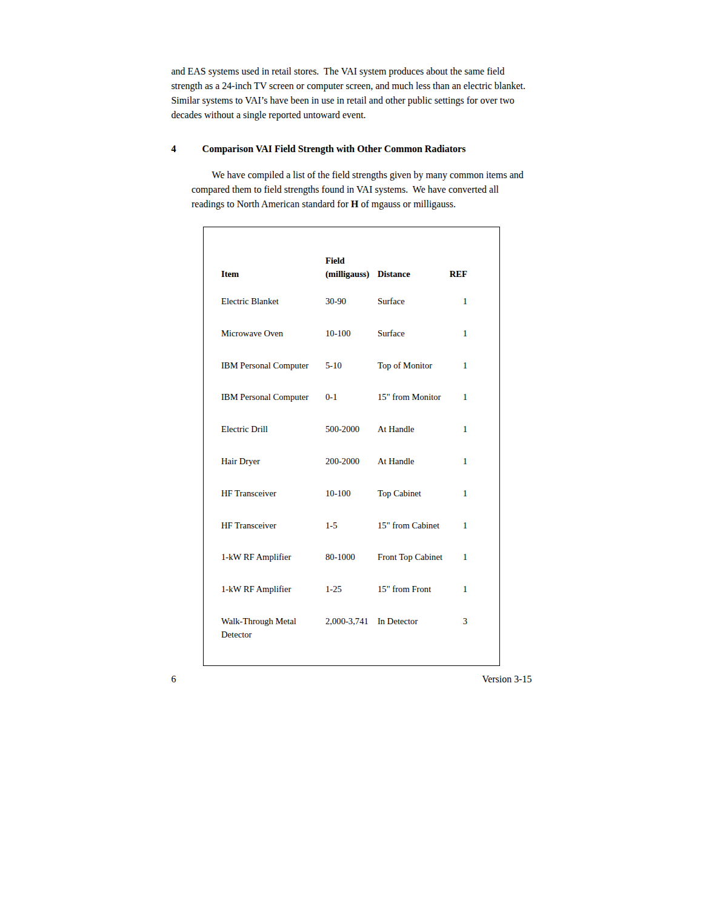and EAS systems used in retail stores. The VAI system produces about the same field strength as a 24-inch TV screen or computer screen, and much less than an electric blanket. Similar systems to VAI’s have been in use in retail and other public settings for over two decades without a single reported untoward event.
4 Comparison VAI Field Strength with Other Common Radiators
We have compiled a list of the field strengths given by many common items and compared them to field strengths found in VAI systems. We have converted all readings to North American standard for H of mgauss or milligauss.
| Item | Field (milligauss) | Distance | REF |
| --- | --- | --- | --- |
| Electric Blanket | 30-90 | Surface | 1 |
| Microwave Oven | 10-100 | Surface | 1 |
| IBM Personal Computer | 5-10 | Top of Monitor | 1 |
| IBM Personal Computer | 0-1 | 15" from Monitor | 1 |
| Electric Drill | 500-2000 | At Handle | 1 |
| Hair Dryer | 200-2000 | At Handle | 1 |
| HF Transceiver | 10-100 | Top Cabinet | 1 |
| HF Transceiver | 1-5 | 15" from Cabinet | 1 |
| 1-kW RF Amplifier | 80-1000 | Front Top Cabinet | 1 |
| 1-kW RF Amplifier | 1-25 | 15" from Front | 1 |
| Walk-Through Metal Detector | 2,000-3,741 | In Detector | 3 |
6 Version 3-15